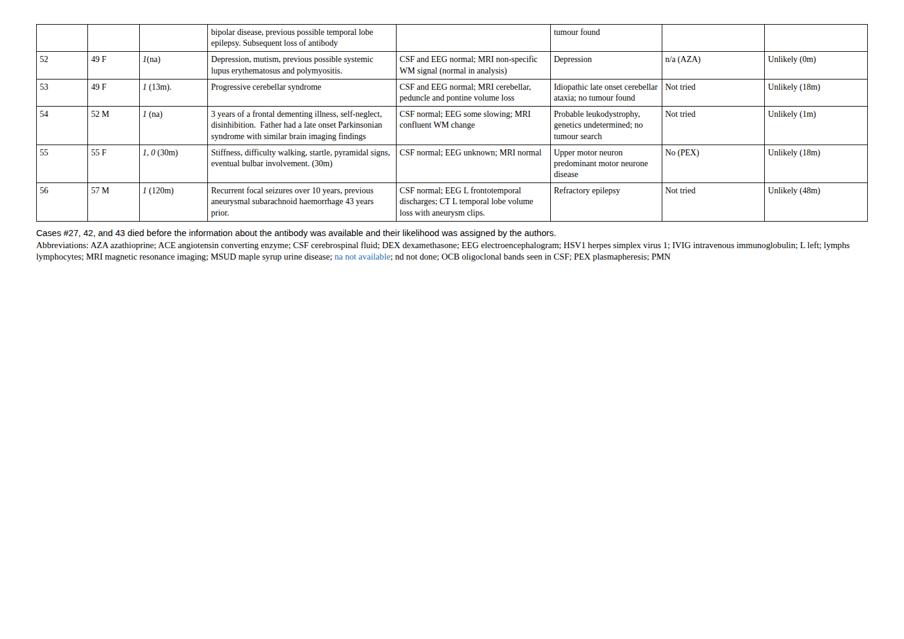| | | | bipolar disease, previous possible temporal lobe epilepsy. Subsequent loss of antibody | | tumour found | | |
| 52 | 49 F | 1 (na) | Depression, mutism, previous possible systemic lupus erythematosus and polymyositis. | CSF and EEG normal; MRI non-specific WM signal (normal in analysis) | Depression | n/a (AZA) | Unlikely (0m) |
| 53 | 49 F | 1 (13m). | Progressive cerebellar syndrome | CSF and EEG normal; MRI cerebellar, peduncle and pontine volume loss | Idiopathic late onset cerebellar ataxia; no tumour found | Not tried | Unlikely (18m) |
| 54 | 52 M | 1 (na) | 3 years of a frontal dementing illness, self-neglect, disinhibition. Father had a late onset Parkinsonian syndrome with similar brain imaging findings | CSF normal; EEG some slowing; MRI confluent WM change | Probable leukodystrophy, genetics undetermined; no tumour search | Not tried | Unlikely (1m) |
| 55 | 55 F | 1, 0 (30m) | Stiffness, difficulty walking, startle, pyramidal signs, eventual bulbar involvement. (30m) | CSF normal; EEG unknown; MRI normal | Upper motor neuron predominant motor neurone disease | No (PEX) | Unlikely (18m) |
| 56 | 57 M | 1 (120m) | Recurrent focal seizures over 10 years, previous aneurysmal subarachnoid haemorrhage 43 years prior. | CSF normal; EEG L frontotemporal discharges; CT L temporal lobe volume loss with aneurysm clips. | Refractory epilepsy | Not tried | Unlikely (48m) |
Cases #27, 42, and 43 died before the information about the antibody was available and their likelihood was assigned by the authors.
Abbreviations: AZA azathioprine; ACE angiotensin converting enzyme; CSF cerebrospinal fluid; DEX dexamethasone; EEG electroencephalogram; HSV1 herpes simplex virus 1; IVIG intravenous immunoglobulin; L left; lymphs lymphocytes; MRI magnetic resonance imaging; MSUD maple syrup urine disease; na not available; nd not done; OCB oligoclonal bands seen in CSF; PEX plasmapheresis; PMN